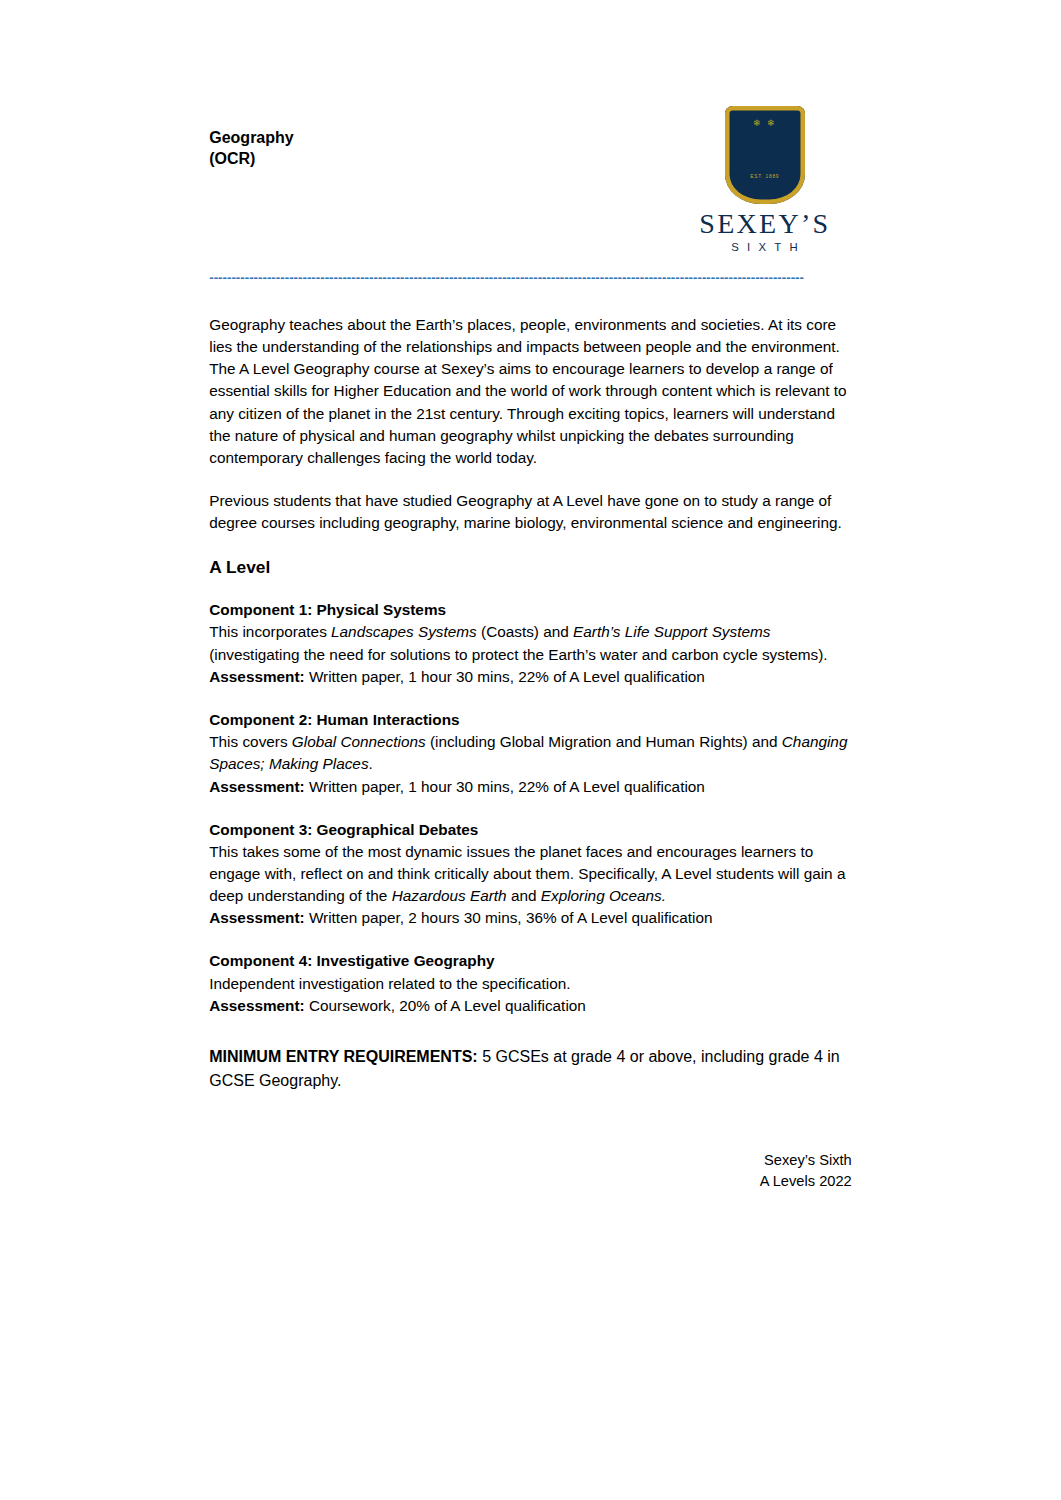Geography
(OCR)
❄ ❄
EST. 1889
SEXEY’SSIXTH
--------------------------------------------------------------------------------------------------------------------------------------
Geography teaches about the Earth’s places, people, environments and societies. At its core lies the understanding of the relationships and impacts between people and the environment. The A Level Geography course at Sexey’s aims to encourage learners to develop a range of essential skills for Higher Education and the world of work through content which is relevant to any citizen of the planet in the 21st century. Through exciting topics, learners will understand the nature of physical and human geography whilst unpicking the debates surrounding contemporary challenges facing the world today.
Previous students that have studied Geography at A Level have gone on to study a range of degree courses including geography, marine biology, environmental science and engineering.
A Level
Component 1: Physical Systems
This incorporates Landscapes Systems (Coasts) and Earth’s Life Support Systems (investigating the need for solutions to protect the Earth’s water and carbon cycle systems).
Assessment: Written paper, 1 hour 30 mins, 22% of A Level qualification
Component 2: Human Interactions
This covers Global Connections (including Global Migration and Human Rights) and Changing Spaces; Making Places.
Assessment: Written paper, 1 hour 30 mins, 22% of A Level qualification
Component 3: Geographical Debates
This takes some of the most dynamic issues the planet faces and encourages learners to engage with, reflect on and think critically about them. Specifically, A Level students will gain a deep understanding of the Hazardous Earth and Exploring Oceans.
Assessment: Written paper, 2 hours 30 mins, 36% of A Level qualification
Component 4: Investigative Geography
Independent investigation related to the specification.
Assessment: Coursework, 20% of A Level qualification
MINIMUM ENTRY REQUIREMENTS: 5 GCSEs at grade 4 or above, including grade 4 in GCSE Geography.
Sexey’s Sixth
A Levels 2022